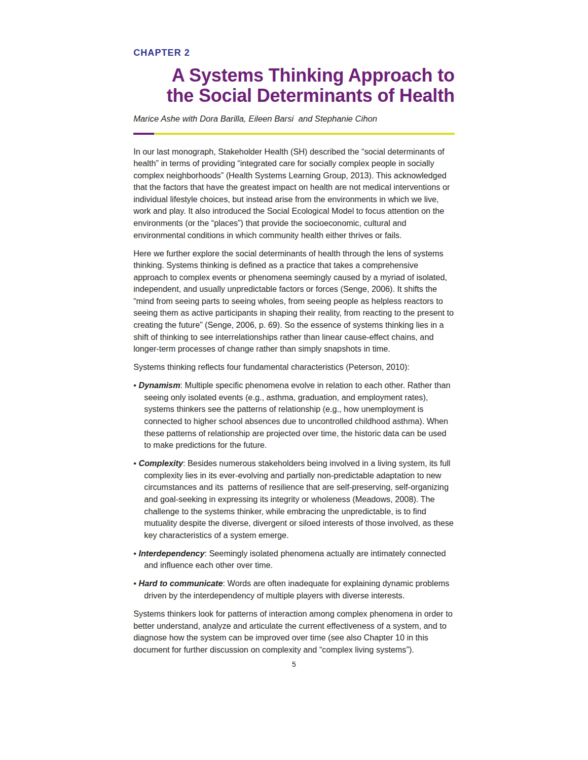Chapter 2
A Systems Thinking Approach to
the Social Determinants of Health
Marice Ashe with Dora Barilla, Eileen Barsi and Stephanie Cihon
In our last monograph, Stakeholder Health (SH) described the “social determinants of health” in terms of providing “integrated care for socially complex people in socially complex neighborhoods” (Health Systems Learning Group, 2013). This acknowledged that the factors that have the greatest impact on health are not medical interventions or individual lifestyle choices, but instead arise from the environments in which we live, work and play. It also introduced the Social Ecological Model to focus attention on the environments (or the “places”) that provide the socioeconomic, cultural and environmental conditions in which community health either thrives or fails.
Here we further explore the social determinants of health through the lens of systems thinking. Systems thinking is defined as a practice that takes a comprehensive approach to complex events or phenomena seemingly caused by a myriad of isolated, independent, and usually unpredictable factors or forces (Senge, 2006). It shifts the “mind from seeing parts to seeing wholes, from seeing people as helpless reactors to seeing them as active participants in shaping their reality, from reacting to the present to creating the future” (Senge, 2006, p. 69). So the essence of systems thinking lies in a shift of thinking to see interrelationships rather than linear cause-effect chains, and longer-term processes of change rather than simply snapshots in time.
Systems thinking reflects four fundamental characteristics (Peterson, 2010):
Dynamism: Multiple specific phenomena evolve in relation to each other. Rather than seeing only isolated events (e.g., asthma, graduation, and employment rates), systems thinkers see the patterns of relationship (e.g., how unemployment is connected to higher school absences due to uncontrolled childhood asthma). When these patterns of relationship are projected over time, the historic data can be used to make predictions for the future.
Complexity: Besides numerous stakeholders being involved in a living system, its full complexity lies in its ever-evolving and partially non-predictable adaptation to new circumstances and its patterns of resilience that are self-preserving, self-organizing and goal-seeking in expressing its integrity or wholeness (Meadows, 2008). The challenge to the systems thinker, while embracing the unpredictable, is to find mutuality despite the diverse, divergent or siloed interests of those involved, as these key characteristics of a system emerge.
Interdependency: Seemingly isolated phenomena actually are intimately connected and influence each other over time.
Hard to communicate: Words are often inadequate for explaining dynamic problems driven by the interdependency of multiple players with diverse interests.
Systems thinkers look for patterns of interaction among complex phenomena in order to better understand, analyze and articulate the current effectiveness of a system, and to diagnose how the system can be improved over time (see also Chapter 10 in this document for further discussion on complexity and “complex living systems”).
5